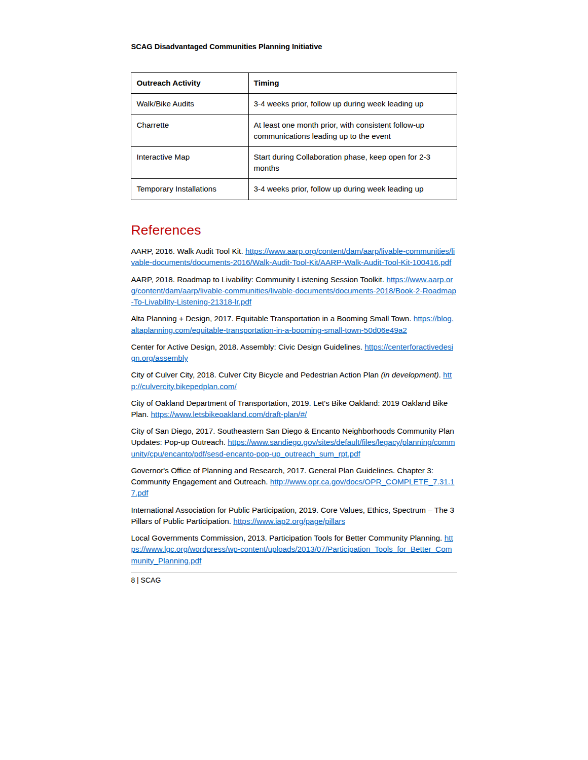SCAG Disadvantaged Communities Planning Initiative
| Outreach Activity | Timing |
| --- | --- |
| Walk/Bike Audits | 3-4 weeks prior, follow up during week leading up |
| Charrette | At least one month prior, with consistent follow-up communications leading up to the event |
| Interactive Map | Start during Collaboration phase, keep open for 2-3 months |
| Temporary Installations | 3-4 weeks prior, follow up during week leading up |
References
AARP, 2016. Walk Audit Tool Kit. https://www.aarp.org/content/dam/aarp/livable-communities/livable-documents/documents-2016/Walk-Audit-Tool-Kit/AARP-Walk-Audit-Tool-Kit-100416.pdf
AARP, 2018. Roadmap to Livability: Community Listening Session Toolkit. https://www.aarp.org/content/dam/aarp/livable-communities/livable-documents/documents-2018/Book-2-Roadmap-To-Livability-Listening-21318-lr.pdf
Alta Planning + Design, 2017. Equitable Transportation in a Booming Small Town. https://blog.altaplanning.com/equitable-transportation-in-a-booming-small-town-50d06e49a2
Center for Active Design, 2018. Assembly: Civic Design Guidelines. https://centerforactivedesign.org/assembly
City of Culver City, 2018. Culver City Bicycle and Pedestrian Action Plan (in development). http://culvercity.bikepedplan.com/
City of Oakland Department of Transportation, 2019. Let's Bike Oakland: 2019 Oakland Bike Plan. https://www.letsbikeoakland.com/draft-plan/#/
City of San Diego, 2017. Southeastern San Diego & Encanto Neighborhoods Community Plan Updates: Pop-up Outreach. https://www.sandiego.gov/sites/default/files/legacy/planning/community/cpu/encanto/pdf/sesd-encanto-pop-up_outreach_sum_rpt.pdf
Governor's Office of Planning and Research, 2017. General Plan Guidelines. Chapter 3: Community Engagement and Outreach. http://www.opr.ca.gov/docs/OPR_COMPLETE_7.31.17.pdf
International Association for Public Participation, 2019. Core Values, Ethics, Spectrum – The 3 Pillars of Public Participation. https://www.iap2.org/page/pillars
Local Governments Commission, 2013. Participation Tools for Better Community Planning. https://www.lgc.org/wordpress/wp-content/uploads/2013/07/Participation_Tools_for_Better_Community_Planning.pdf
8 | SCAG